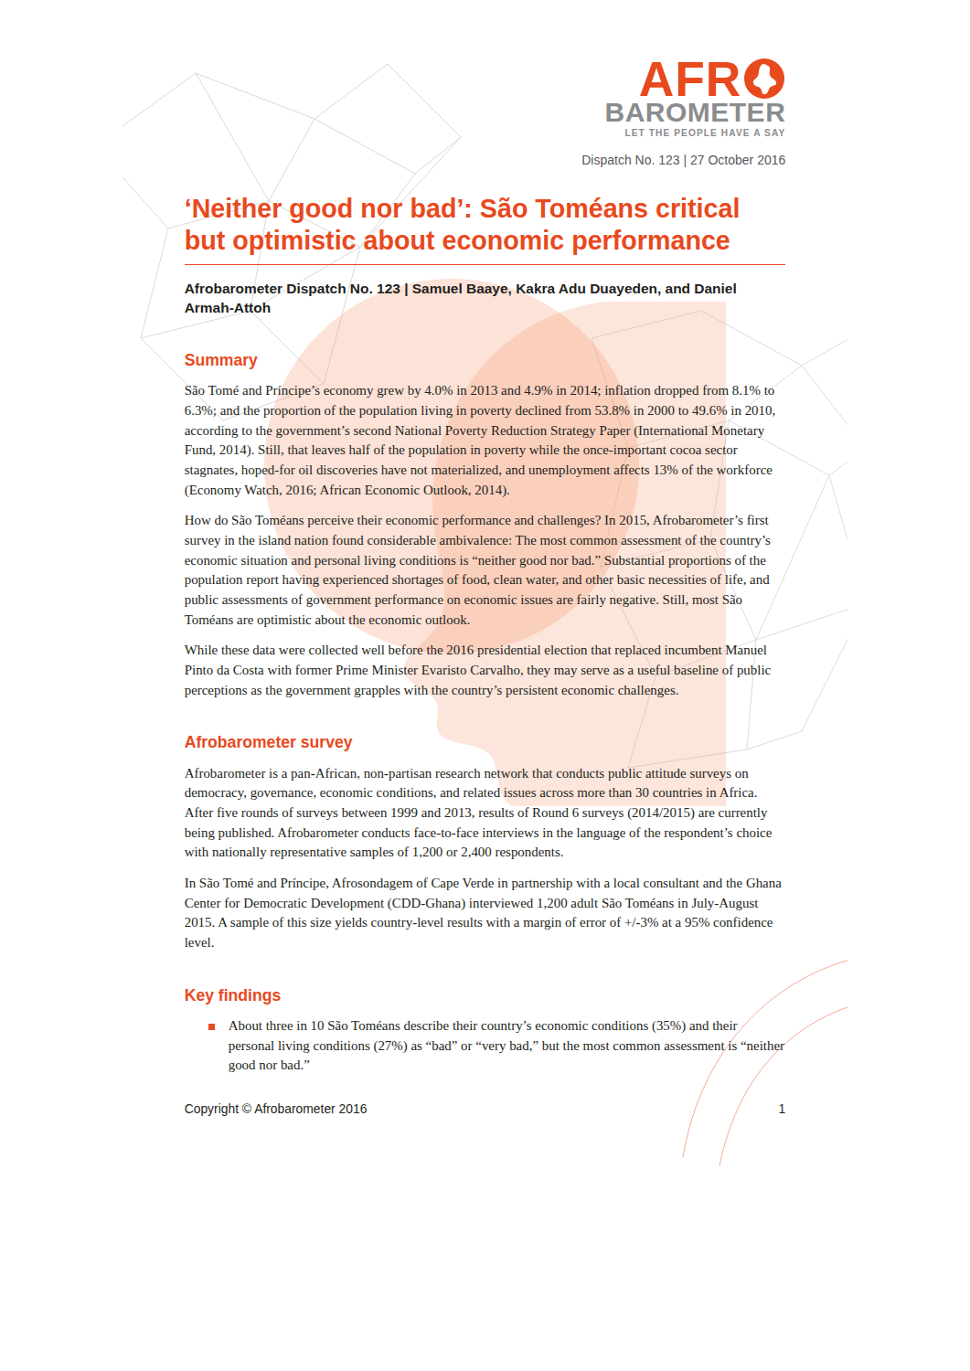AFR
BAROMETER
LET THE PEOPLE HAVE A SAY
Dispatch No. 123 | 27 October 2016
‘Neither good nor bad’: São Toméans critical but optimistic about economic performance
Afrobarometer Dispatch No. 123 | Samuel Baaye, Kakra Adu Duayeden, and Daniel Armah-Attoh
Summary
São Tomé and Príncipe’s economy grew by 4.0% in 2013 and 4.9% in 2014; inflation dropped from 8.1% to 6.3%; and the proportion of the population living in poverty declined from 53.8% in 2000 to 49.6% in 2010, according to the government’s second National Poverty Reduction Strategy Paper (International Monetary Fund, 2014). Still, that leaves half of the population in poverty while the once-important cocoa sector stagnates, hoped-for oil discoveries have not materialized, and unemployment affects 13% of the workforce (Economy Watch, 2016; African Economic Outlook, 2014).
How do São Toméans perceive their economic performance and challenges? In 2015, Afrobarometer’s first survey in the island nation found considerable ambivalence: The most common assessment of the country’s economic situation and personal living conditions is “neither good nor bad.” Substantial proportions of the population report having experienced shortages of food, clean water, and other basic necessities of life, and public assessments of government performance on economic issues are fairly negative. Still, most São Toméans are optimistic about the economic outlook.
While these data were collected well before the 2016 presidential election that replaced incumbent Manuel Pinto da Costa with former Prime Minister Evaristo Carvalho, they may serve as a useful baseline of public perceptions as the government grapples with the country’s persistent economic challenges.
Afrobarometer survey
Afrobarometer is a pan-African, non-partisan research network that conducts public attitude surveys on democracy, governance, economic conditions, and related issues across more than 30 countries in Africa. After five rounds of surveys between 1999 and 2013, results of Round 6 surveys (2014/2015) are currently being published. Afrobarometer conducts face-to-face interviews in the language of the respondent’s choice with nationally representative samples of 1,200 or 2,400 respondents.
In São Tomé and Príncipe, Afrosondagem of Cape Verde in partnership with a local consultant and the Ghana Center for Democratic Development (CDD-Ghana) interviewed 1,200 adult São Toméans in July-August 2015. A sample of this size yields country-level results with a margin of error of +/-3% at a 95% confidence level.
Key findings
About three in 10 São Toméans describe their country’s economic conditions (35%) and their personal living conditions (27%) as “bad” or “very bad,” but the most common assessment is “neither good nor bad.”
Copyright © Afrobarometer 2016
1